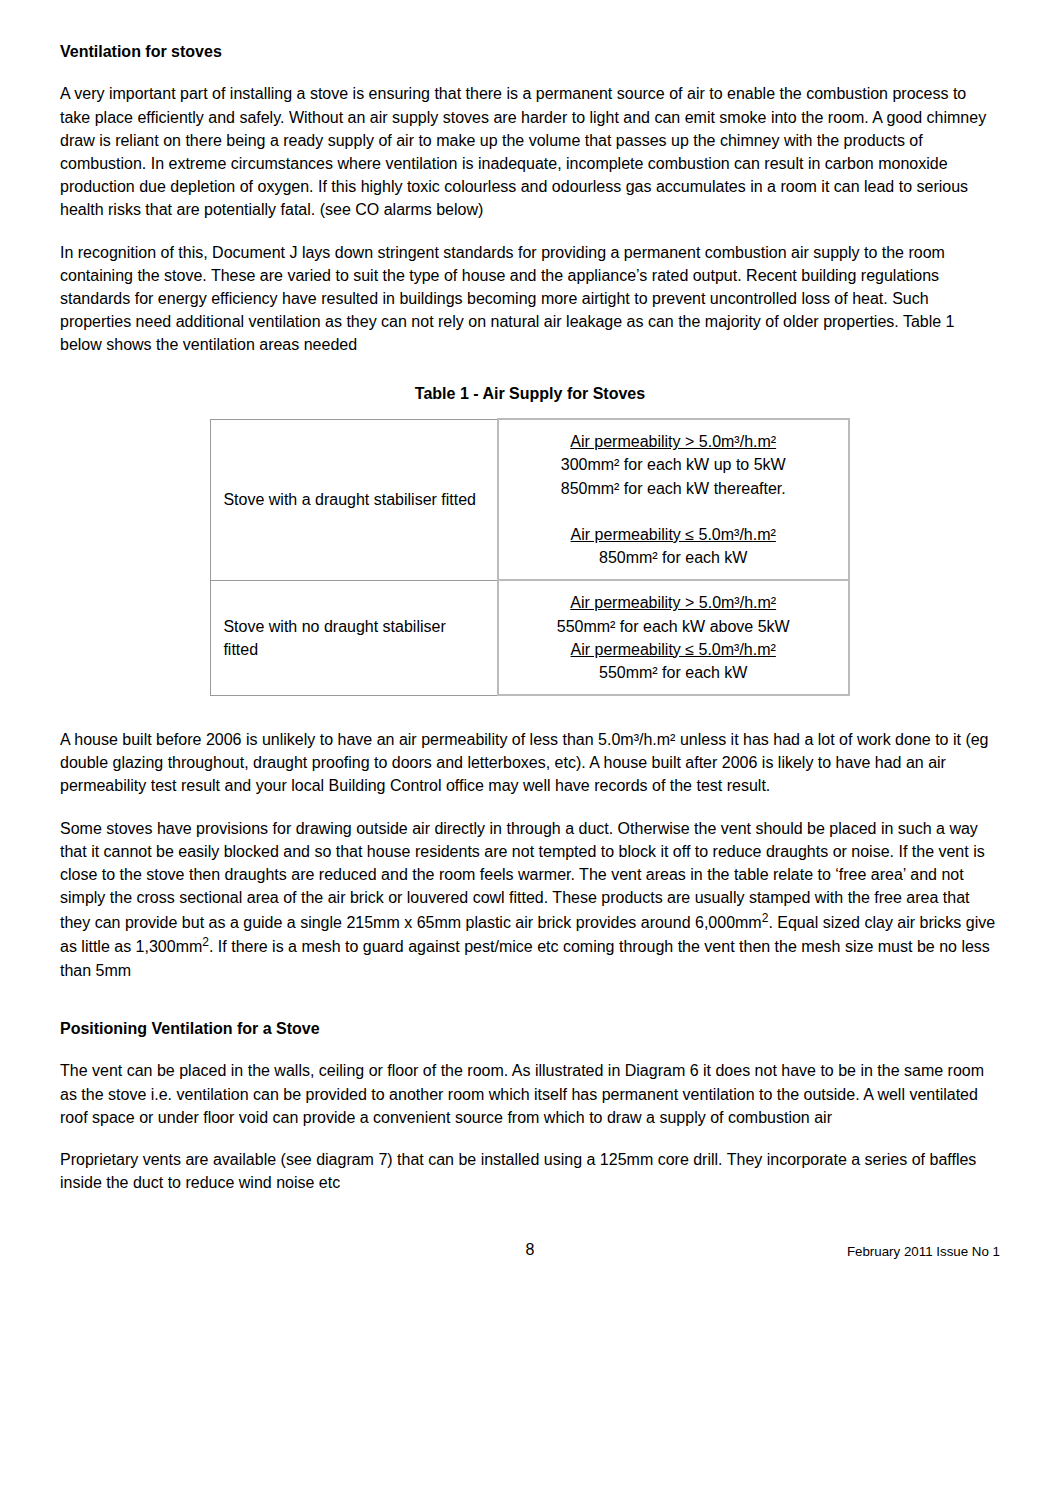Ventilation for stoves
A very important part of installing a stove is ensuring that there is a permanent source of air to enable the combustion process to take place efficiently and safely. Without an air supply stoves are harder to light and can emit smoke into the room. A good chimney draw is reliant on there being a ready supply of air to make up the volume that passes up the chimney with the products of combustion. In extreme circumstances where ventilation is inadequate, incomplete combustion can result in carbon monoxide production due depletion of oxygen. If this highly toxic colourless and odourless gas accumulates in a room it can lead to serious health risks that are potentially fatal. (see CO alarms below)
In recognition of this, Document J lays down stringent standards for providing a permanent combustion air supply to the room containing the stove. These are varied to suit the type of house and the appliance’s rated output. Recent building regulations standards for energy efficiency have resulted in buildings becoming more airtight to prevent uncontrolled loss of heat. Such properties need additional ventilation as they can not rely on natural air leakage as can the majority of older properties. Table 1 below shows the ventilation areas needed
Table 1 - Air Supply for Stoves
| Stove with a draught stabiliser fitted | Air permeability > 5.0m³/h.m² 300mm² for each kW up to 5kW 850mm² for each kW thereafter. Air permeability ≤ 5.0m³/h.m² 850mm² for each kW |
| Stove with no draught stabiliser fitted | Air permeability > 5.0m³/h.m² 550mm² for each kW above 5kW Air permeability ≤ 5.0m³/h.m² 550mm² for each kW |
A house built before 2006 is unlikely to have an air permeability of less than 5.0m³/h.m² unless it has had a lot of work done to it (eg double glazing throughout, draught proofing to doors and letterboxes, etc). A house built after 2006 is likely to have had an air permeability test result and your local Building Control office may well have records of the test result.
Some stoves have provisions for drawing outside air directly in through a duct. Otherwise the vent should be placed in such a way that it cannot be easily blocked and so that house residents are not tempted to block it off to reduce draughts or noise. If the vent is close to the stove then draughts are reduced and the room feels warmer. The vent areas in the table relate to ‘free area’ and not simply the cross sectional area of the air brick or louvered cowl fitted. These products are usually stamped with the free area that they can provide but as a guide a single 215mm x 65mm plastic air brick provides around 6,000mm2. Equal sized clay air bricks give as little as 1,300mm2. If there is a mesh to guard against pest/mice etc coming through the vent then the mesh size must be no less than 5mm
Positioning Ventilation for a Stove
The vent can be placed in the walls, ceiling or floor of the room. As illustrated in Diagram 6 it does not have to be in the same room as the stove i.e. ventilation can be provided to another room which itself has permanent ventilation to the outside. A well ventilated roof space or under floor void can provide a convenient source from which to draw a supply of combustion air
Proprietary vents are available (see diagram 7) that can be installed using a 125mm core drill. They incorporate a series of baffles inside the duct to reduce wind noise etc
8
February 2011 Issue No 1